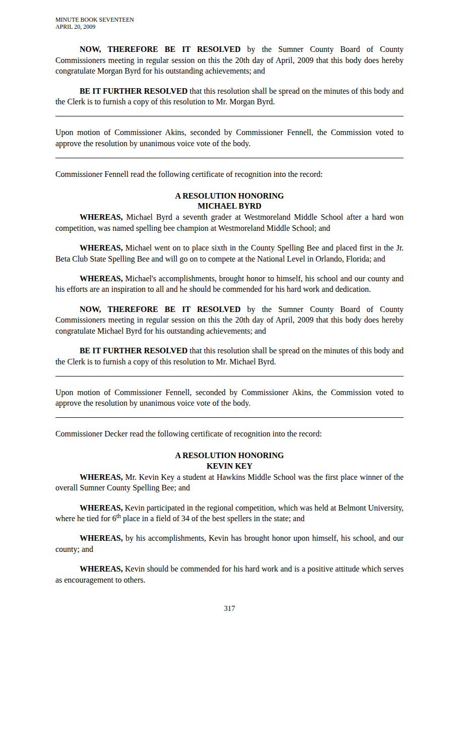MINUTE BOOK SEVENTEEN
APRIL 20, 2009
NOW, THEREFORE BE IT RESOLVED by the Sumner County Board of County Commissioners meeting in regular session on this the 20th day of April, 2009 that this body does hereby congratulate Morgan Byrd for his outstanding achievements; and
BE IT FURTHER RESOLVED that this resolution shall be spread on the minutes of this body and the Clerk is to furnish a copy of this resolution to Mr. Morgan Byrd.
Upon motion of Commissioner Akins, seconded by Commissioner Fennell, the Commission voted to approve the resolution by unanimous voice vote of the body.
Commissioner Fennell read the following certificate of recognition into the record:
A RESOLUTION HONORING MICHAEL BYRD
WHEREAS, Michael Byrd a seventh grader at Westmoreland Middle School after a hard won competition, was named spelling bee champion at Westmoreland Middle School; and
WHEREAS, Michael went on to place sixth in the County Spelling Bee and placed first in the Jr. Beta Club State Spelling Bee and will go on to compete at the National Level in Orlando, Florida; and
WHEREAS, Michael's accomplishments, brought honor to himself, his school and our county and his efforts are an inspiration to all and he should be commended for his hard work and dedication.
NOW, THEREFORE BE IT RESOLVED by the Sumner County Board of County Commissioners meeting in regular session on this the 20th day of April, 2009 that this body does hereby congratulate Michael Byrd for his outstanding achievements; and
BE IT FURTHER RESOLVED that this resolution shall be spread on the minutes of this body and the Clerk is to furnish a copy of this resolution to Mr. Michael Byrd.
Upon motion of Commissioner Fennell, seconded by Commissioner Akins, the Commission voted to approve the resolution by unanimous voice vote of the body.
Commissioner Decker read the following certificate of recognition into the record:
A RESOLUTION HONORING KEVIN KEY
WHEREAS, Mr. Kevin Key a student at Hawkins Middle School was the first place winner of the overall Sumner County Spelling Bee; and
WHEREAS, Kevin participated in the regional competition, which was held at Belmont University, where he tied for 6th place in a field of 34 of the best spellers in the state; and
WHEREAS, by his accomplishments, Kevin has brought honor upon himself, his school, and our county; and
WHEREAS, Kevin should be commended for his hard work and is a positive attitude which serves as encouragement to others.
317